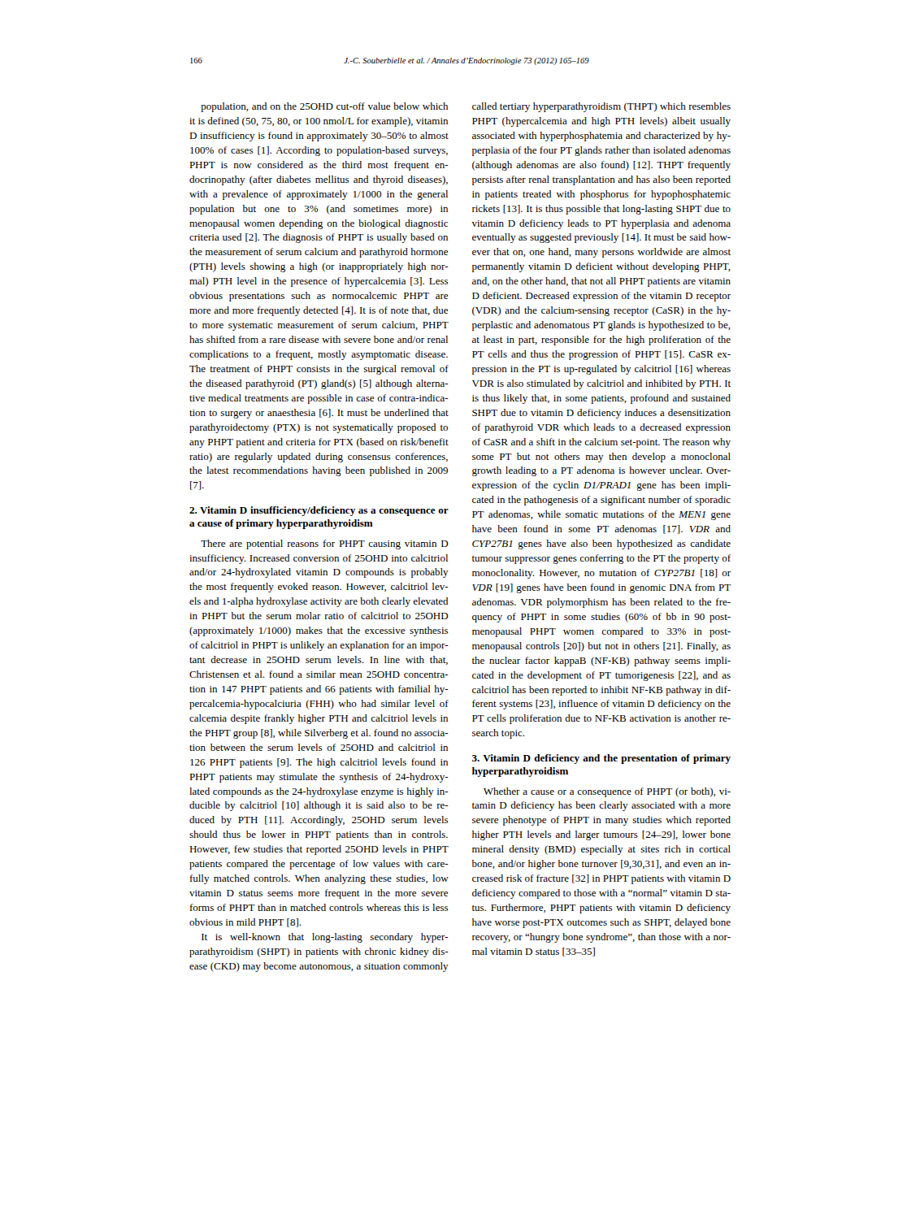166
J.-C. Souberbielle et al. / Annales d’Endocrinologie 73 (2012) 165–169
population, and on the 25OHD cut-off value below which it is defined (50, 75, 80, or 100 nmol/L for example), vitamin D insufficiency is found in approximately 30–50% to almost 100% of cases [1]. According to population-based surveys, PHPT is now considered as the third most frequent endocrinopathy (after diabetes mellitus and thyroid diseases), with a prevalence of approximately 1/1000 in the general population but one to 3% (and sometimes more) in menopausal women depending on the biological diagnostic criteria used [2]. The diagnosis of PHPT is usually based on the measurement of serum calcium and parathyroid hormone (PTH) levels showing a high (or inappropriately high normal) PTH level in the presence of hypercalcemia [3]. Less obvious presentations such as normocalcemic PHPT are more and more frequently detected [4]. It is of note that, due to more systematic measurement of serum calcium, PHPT has shifted from a rare disease with severe bone and/or renal complications to a frequent, mostly asymptomatic disease. The treatment of PHPT consists in the surgical removal of the diseased parathyroid (PT) gland(s) [5] although alternative medical treatments are possible in case of contra-indication to surgery or anaesthesia [6]. It must be underlined that parathyroidectomy (PTX) is not systematically proposed to any PHPT patient and criteria for PTX (based on risk/benefit ratio) are regularly updated during consensus conferences, the latest recommendations having been published in 2009 [7].
2. Vitamin D insufficiency/deficiency as a consequence or a cause of primary hyperparathyroidism
There are potential reasons for PHPT causing vitamin D insufficiency. Increased conversion of 25OHD into calcitriol and/or 24-hydroxylated vitamin D compounds is probably the most frequently evoked reason. However, calcitriol levels and 1-alpha hydroxylase activity are both clearly elevated in PHPT but the serum molar ratio of calcitriol to 25OHD (approximately 1/1000) makes that the excessive synthesis of calcitriol in PHPT is unlikely an explanation for an important decrease in 25OHD serum levels. In line with that, Christensen et al. found a similar mean 25OHD concentration in 147 PHPT patients and 66 patients with familial hypercalcemia-hypocalciuria (FHH) who had similar level of calcemia despite frankly higher PTH and calcitriol levels in the PHPT group [8], while Silverberg et al. found no association between the serum levels of 25OHD and calcitriol in 126 PHPT patients [9]. The high calcitriol levels found in PHPT patients may stimulate the synthesis of 24-hydroxylated compounds as the 24-hydroxylase enzyme is highly inducible by calcitriol [10] although it is said also to be reduced by PTH [11]. Accordingly, 25OHD serum levels should thus be lower in PHPT patients than in controls. However, few studies that reported 25OHD levels in PHPT patients compared the percentage of low values with carefully matched controls. When analyzing these studies, low vitamin D status seems more frequent in the more severe forms of PHPT than in matched controls whereas this is less obvious in mild PHPT [8].
It is well-known that long-lasting secondary hyperparathyroidism (SHPT) in patients with chronic kidney disease (CKD) may become autonomous, a situation commonly called tertiary hyperparathyroidism (THPT) which resembles PHPT (hypercalcemia and high PTH levels) albeit usually associated with hyperphosphatemia and characterized by hyperplasia of the four PT glands rather than isolated adenomas (although adenomas are also found) [12]. THPT frequently persists after renal transplantation and has also been reported in patients treated with phosphorus for hypophosphatemic rickets [13]. It is thus possible that long-lasting SHPT due to vitamin D deficiency leads to PT hyperplasia and adenoma eventually as suggested previously [14]. It must be said however that on, one hand, many persons worldwide are almost permanently vitamin D deficient without developing PHPT, and, on the other hand, that not all PHPT patients are vitamin D deficient. Decreased expression of the vitamin D receptor (VDR) and the calcium-sensing receptor (CaSR) in the hyperplastic and adenomatous PT glands is hypothesized to be, at least in part, responsible for the high proliferation of the PT cells and thus the progression of PHPT [15]. CaSR expression in the PT is up-regulated by calcitriol [16] whereas VDR is also stimulated by calcitriol and inhibited by PTH. It is thus likely that, in some patients, profound and sustained SHPT due to vitamin D deficiency induces a desensitization of parathyroid VDR which leads to a decreased expression of CaSR and a shift in the calcium set-point. The reason why some PT but not others may then develop a monoclonal growth leading to a PT adenoma is however unclear. Over-expression of the cyclin D1/PRAD1 gene has been implicated in the pathogenesis of a significant number of sporadic PT adenomas, while somatic mutations of the MEN1 gene have been found in some PT adenomas [17]. VDR and CYP27B1 genes have also been hypothesized as candidate tumour suppressor genes conferring to the PT the property of monoclonality. However, no mutation of CYP27B1 [18] or VDR [19] genes have been found in genomic DNA from PT adenomas. VDR polymorphism has been related to the frequency of PHPT in some studies (60% of bb in 90 postmenopausal PHPT women compared to 33% in postmenopausal controls [20]) but not in others [21]. Finally, as the nuclear factor kappaB (NF-KB) pathway seems implicated in the development of PT tumorigenesis [22], and as calcitriol has been reported to inhibit NF-KB pathway in different systems [23], influence of vitamin D deficiency on the PT cells proliferation due to NF-KB activation is another research topic.
3. Vitamin D deficiency and the presentation of primary hyperparathyroidism
Whether a cause or a consequence of PHPT (or both), vitamin D deficiency has been clearly associated with a more severe phenotype of PHPT in many studies which reported higher PTH levels and larger tumours [24–29], lower bone mineral density (BMD) especially at sites rich in cortical bone, and/or higher bone turnover [9,30,31], and even an increased risk of fracture [32] in PHPT patients with vitamin D deficiency compared to those with a “normal” vitamin D status. Furthermore, PHPT patients with vitamin D deficiency have worse post-PTX outcomes such as SHPT, delayed bone recovery, or “hungry bone syndrome”, than those with a normal vitamin D status [33–35]